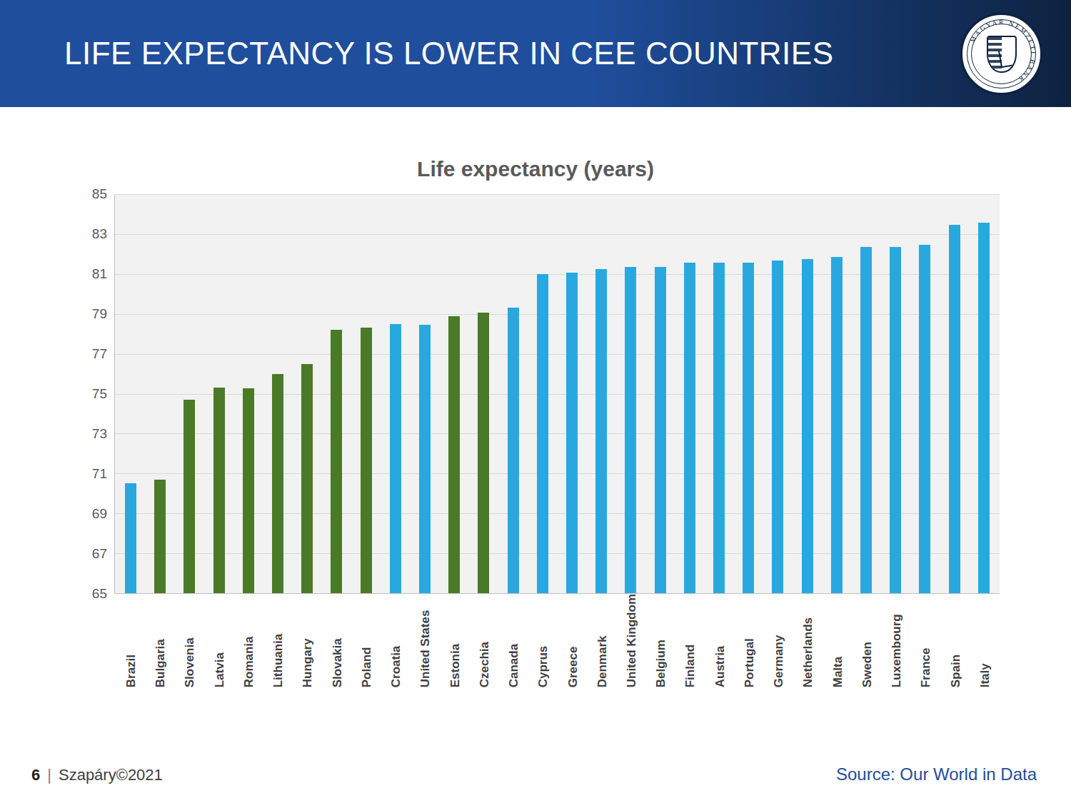Life expectancy is lower in CEE countries
MAGYAR NEMZETI BANK
Life expectancy (years)
85
83
81
79
77
75
73
71
69
67
65
Brazil Bulgaria Slovenia Latvia Romania Lithuania Hungary Slovakia Poland Croatia United States Estonia Czechia Canada Cyprus Greece Denmark United Kingdom Belgium Finland Austria Portugal Germany Netherlands Malta Sweden Luxembourg France Spain Italy
6|Szapáry©2021
Source: Our World in Data